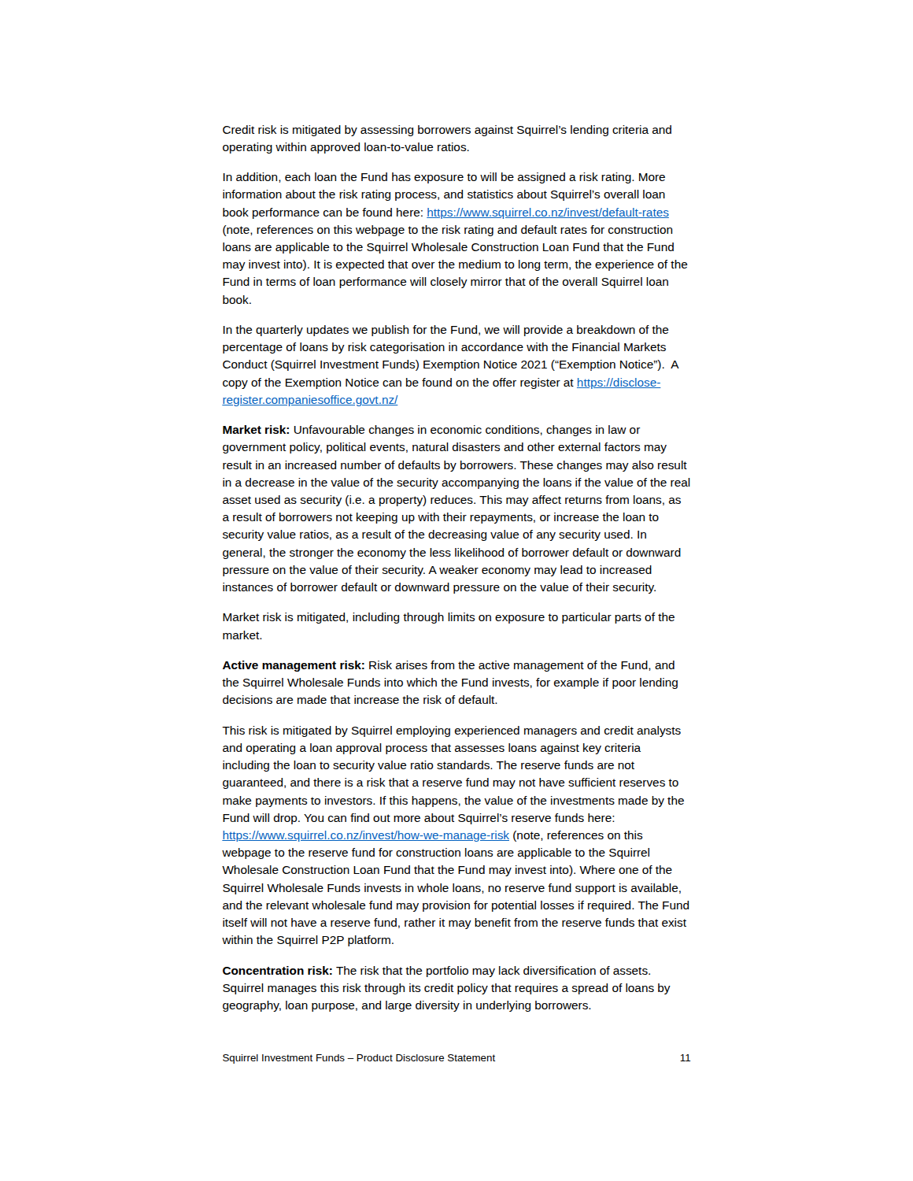Credit risk is mitigated by assessing borrowers against Squirrel’s lending criteria and operating within approved loan-to-value ratios.
In addition, each loan the Fund has exposure to will be assigned a risk rating. More information about the risk rating process, and statistics about Squirrel’s overall loan book performance can be found here: https://www.squirrel.co.nz/invest/default-rates (note, references on this webpage to the risk rating and default rates for construction loans are applicable to the Squirrel Wholesale Construction Loan Fund that the Fund may invest into). It is expected that over the medium to long term, the experience of the Fund in terms of loan performance will closely mirror that of the overall Squirrel loan book.
In the quarterly updates we publish for the Fund, we will provide a breakdown of the percentage of loans by risk categorisation in accordance with the Financial Markets Conduct (Squirrel Investment Funds) Exemption Notice 2021 (“Exemption Notice”). A copy of the Exemption Notice can be found on the offer register at https://disclose-register.companiesoffice.govt.nz/
Market risk: Unfavourable changes in economic conditions, changes in law or government policy, political events, natural disasters and other external factors may result in an increased number of defaults by borrowers. These changes may also result in a decrease in the value of the security accompanying the loans if the value of the real asset used as security (i.e. a property) reduces. This may affect returns from loans, as a result of borrowers not keeping up with their repayments, or increase the loan to security value ratios, as a result of the decreasing value of any security used. In general, the stronger the economy the less likelihood of borrower default or downward pressure on the value of their security. A weaker economy may lead to increased instances of borrower default or downward pressure on the value of their security.
Market risk is mitigated, including through limits on exposure to particular parts of the market.
Active management risk: Risk arises from the active management of the Fund, and the Squirrel Wholesale Funds into which the Fund invests, for example if poor lending decisions are made that increase the risk of default.
This risk is mitigated by Squirrel employing experienced managers and credit analysts and operating a loan approval process that assesses loans against key criteria including the loan to security value ratio standards. The reserve funds are not guaranteed, and there is a risk that a reserve fund may not have sufficient reserves to make payments to investors. If this happens, the value of the investments made by the Fund will drop. You can find out more about Squirrel’s reserve funds here: https://www.squirrel.co.nz/invest/how-we-manage-risk (note, references on this webpage to the reserve fund for construction loans are applicable to the Squirrel Wholesale Construction Loan Fund that the Fund may invest into). Where one of the Squirrel Wholesale Funds invests in whole loans, no reserve fund support is available, and the relevant wholesale fund may provision for potential losses if required. The Fund itself will not have a reserve fund, rather it may benefit from the reserve funds that exist within the Squirrel P2P platform.
Concentration risk: The risk that the portfolio may lack diversification of assets. Squirrel manages this risk through its credit policy that requires a spread of loans by geography, loan purpose, and large diversity in underlying borrowers.
Squirrel Investment Funds – Product Disclosure Statement 11